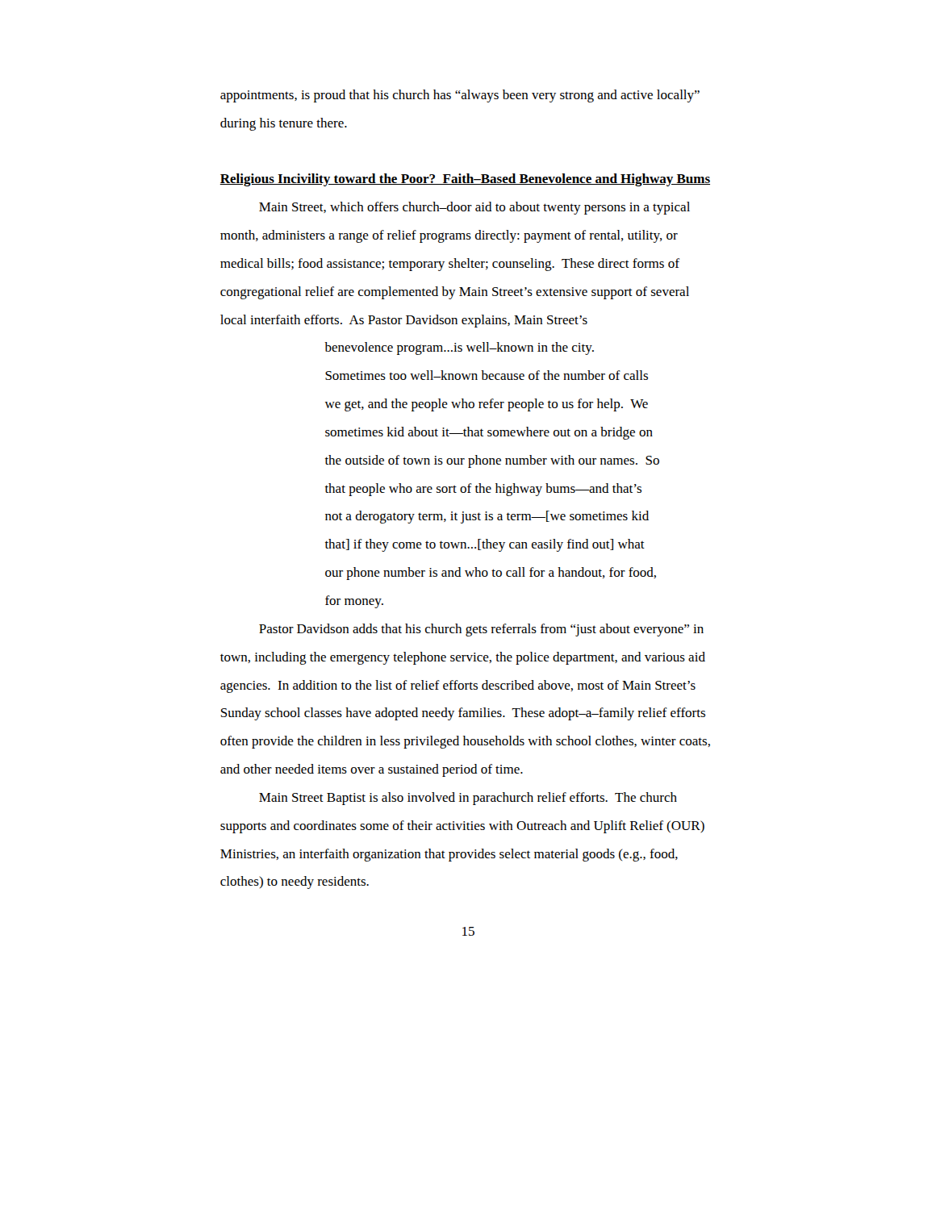appointments, is proud that his church has “always been very strong and active locally” during his tenure there.
Religious Incivility toward the Poor? Faith–Based Benevolence and Highway Bums
Main Street, which offers church–door aid to about twenty persons in a typical month, administers a range of relief programs directly: payment of rental, utility, or medical bills; food assistance; temporary shelter; counseling. These direct forms of congregational relief are complemented by Main Street’s extensive support of several local interfaith efforts. As Pastor Davidson explains, Main Street’s
benevolence program...is well–known in the city. Sometimes too well–known because of the number of calls we get, and the people who refer people to us for help. We sometimes kid about it—that somewhere out on a bridge on the outside of town is our phone number with our names. So that people who are sort of the highway bums—and that’s not a derogatory term, it just is a term—[we sometimes kid that] if they come to town...[they can easily find out] what our phone number is and who to call for a handout, for food, for money.
Pastor Davidson adds that his church gets referrals from “just about everyone” in town, including the emergency telephone service, the police department, and various aid agencies. In addition to the list of relief efforts described above, most of Main Street’s Sunday school classes have adopted needy families. These adopt–a–family relief efforts often provide the children in less privileged households with school clothes, winter coats, and other needed items over a sustained period of time.
Main Street Baptist is also involved in parachurch relief efforts. The church supports and coordinates some of their activities with Outreach and Uplift Relief (OUR) Ministries, an interfaith organization that provides select material goods (e.g., food, clothes) to needy residents.
15